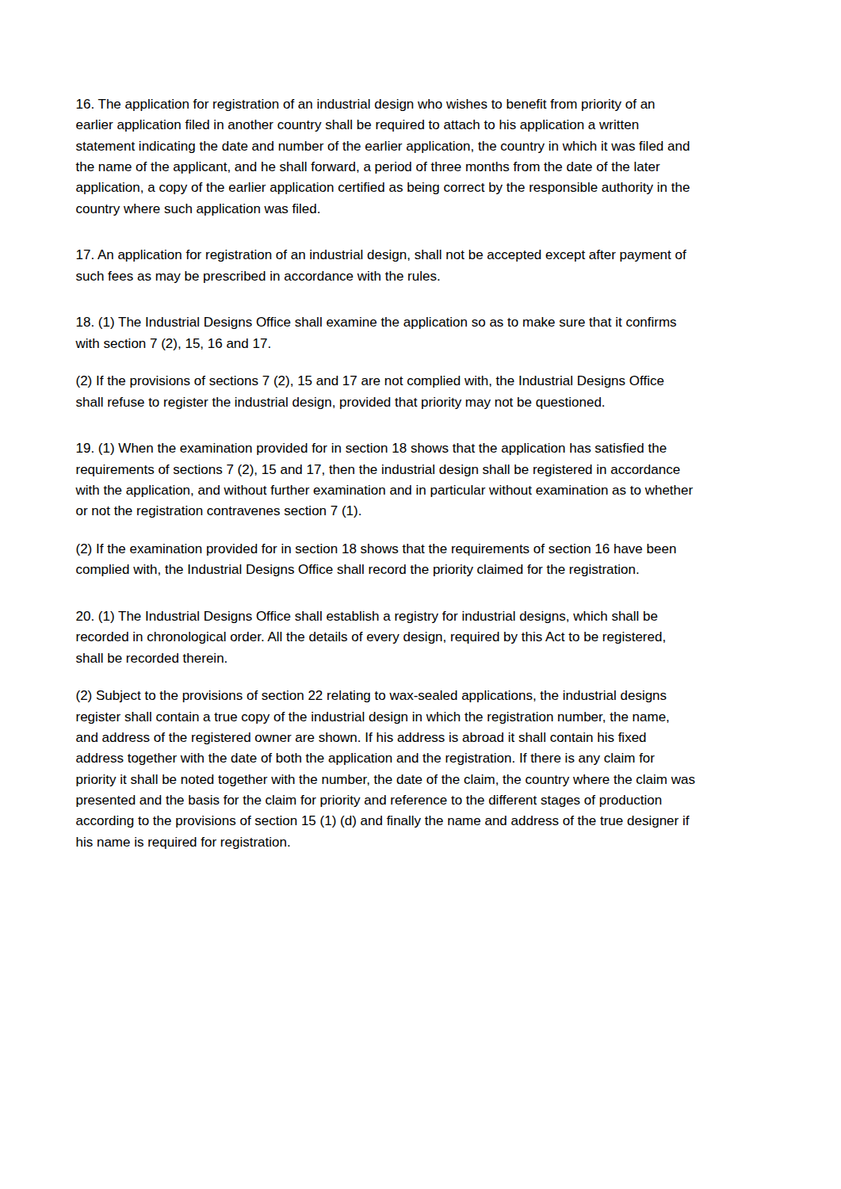16. The application for registration of an industrial design who wishes to benefit from priority of an earlier application filed in another country shall be required to attach to his application a written statement indicating the date and number of the earlier application, the country in which it was filed and the name of the applicant, and he shall forward, a period of three months from the date of the later application, a copy of the earlier application certified as being correct by the responsible authority in the country where such application was filed.
17. An application for registration of an industrial design, shall not be accepted except after payment of such fees as may be prescribed in accordance with the rules.
18. (1) The Industrial Designs Office shall examine the application so as to make sure that it confirms with section 7 (2), 15, 16 and 17.
(2) If the provisions of sections 7 (2), 15 and 17 are not complied with, the Industrial Designs Office shall refuse to register the industrial design, provided that priority may not be questioned.
19. (1) When the examination provided for in section 18 shows that the application has satisfied the requirements of sections 7 (2), 15 and 17, then the industrial design shall be registered in accordance with the application, and without further examination and in particular without examination as to whether or not the registration contravenes section 7 (1).
(2) If the examination provided for in section 18 shows that the requirements of section 16 have been complied with, the Industrial Designs Office shall record the priority claimed for the registration.
20. (1) The Industrial Designs Office shall establish a registry for industrial designs, which shall be recorded in chronological order. All the details of every design, required by this Act to be registered, shall be recorded therein.
(2) Subject to the provisions of section 22 relating to wax-sealed applications, the industrial designs register shall contain a true copy of the industrial design in which the registration number, the name, and address of the registered owner are shown. If his address is abroad it shall contain his fixed address together with the date of both the application and the registration. If there is any claim for priority it shall be noted together with the number, the date of the claim, the country where the claim was presented and the basis for the claim for priority and reference to the different stages of production according to the provisions of section 15 (1) (d) and finally the name and address of the true designer if his name is required for registration.